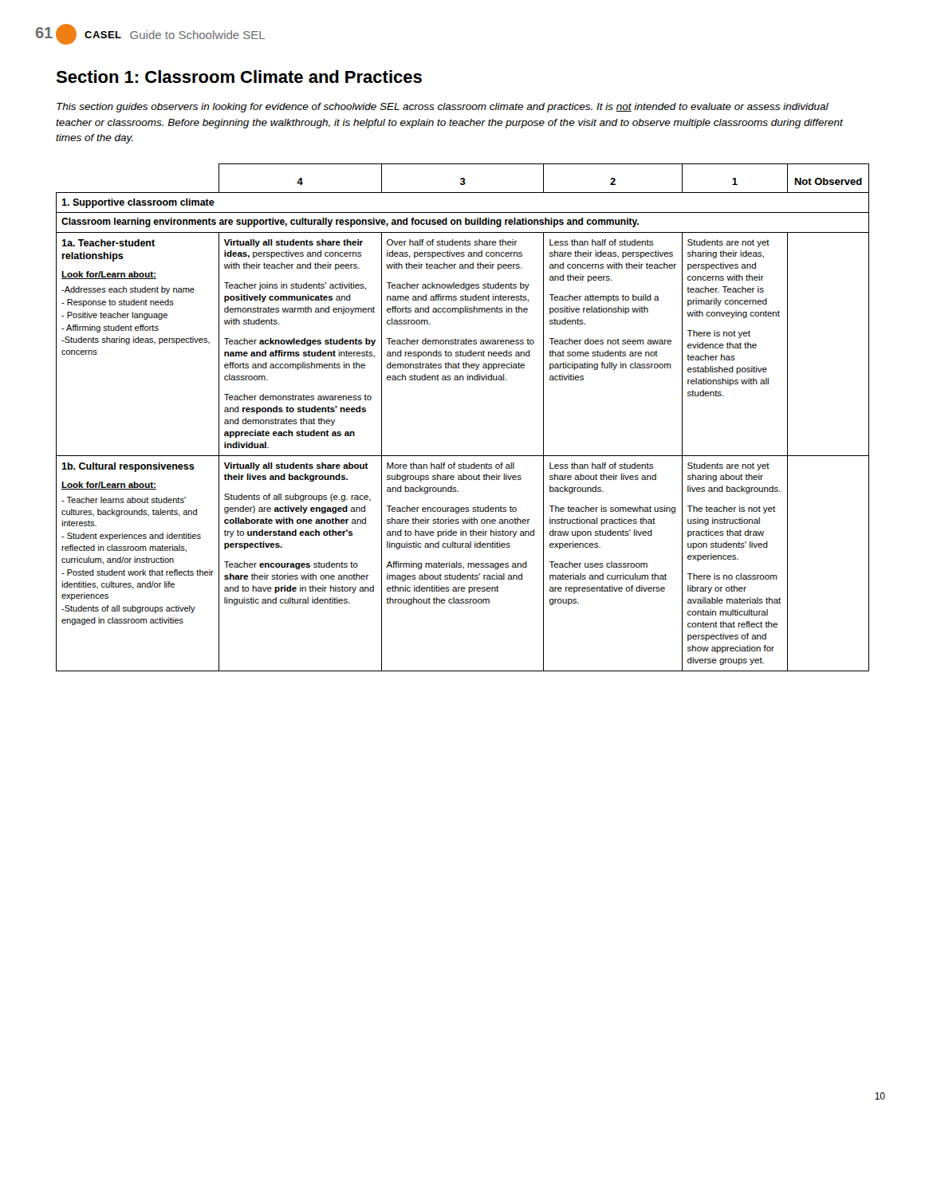61
CASEL
Guide to Schoolwide SEL
Section 1: Classroom Climate and Practices
This section guides observers in looking for evidence of schoolwide SEL across classroom climate and practices. It is not intended to evaluate or assess individual teacher or classrooms. Before beginning the walkthrough, it is helpful to explain to teacher the purpose of the visit and to observe multiple classrooms during different times of the day.
| | 4 | 3 | 2 | 1 | Not Observed |
| --- | --- | --- | --- | --- | --- |
| 1. Supportive classroom climate |
| Classroom learning environments are supportive, culturally responsive, and focused on building relationships and community. |
| 1a. Teacher-student relationships Look for/Learn about: -Addresses each student by name - Response to student needs - Positive teacher language - Affirming student efforts -Students sharing ideas, perspectives, concerns | Virtually all students share their ideas, perspectives and concerns with their teacher and their peers. Teacher joins in students' activities, positively communicates and demonstrates warmth and enjoyment with students. Teacher acknowledges students by name and affirms student interests, efforts and accomplishments in the classroom. Teacher demonstrates awareness to and responds to students' needs and demonstrates that they appreciate each student as an individual . | Over half of students share their ideas, perspectives and concerns with their teacher and their peers. Teacher acknowledges students by name and affirms student interests, efforts and accomplishments in the classroom. Teacher demonstrates awareness to and responds to student needs and demonstrates that they appreciate each student as an individual. | Less than half of students share their ideas, perspectives and concerns with their teacher and their peers. Teacher attempts to build a positive relationship with students. Teacher does not seem aware that some students are not participating fully in classroom activities | Students are not yet sharing their ideas, perspectives and concerns with their teacher. Teacher is primarily concerned with conveying content There is not yet evidence that the teacher has established positive relationships with all students. | |
| 1b. Cultural responsiveness Look for/Learn about: - Teacher learns about students' cultures, backgrounds, talents, and interests. - Student experiences and identities reflected in classroom materials, curriculum, and/or instruction - Posted student work that reflects their identities, cultures, and/or life experiences -Students of all subgroups actively engaged in classroom activities | Virtually all students share about their lives and backgrounds. Students of all subgroups (e.g. race, gender) are actively engaged and collaborate with one another and try to understand each other's perspectives. Teacher encourages students to share their stories with one another and to have pride in their history and linguistic and cultural identities. | More than half of students of all subgroups share about their lives and backgrounds. Teacher encourages students to share their stories with one another and to have pride in their history and linguistic and cultural identities Affirming materials, messages and images about students' racial and ethnic identities are present throughout the classroom | Less than half of students share about their lives and backgrounds. The teacher is somewhat using instructional practices that draw upon students' lived experiences. Teacher uses classroom materials and curriculum that are representative of diverse groups. | Students are not yet sharing about their lives and backgrounds. The teacher is not yet using instructional practices that draw upon students' lived experiences. There is no classroom library or other available materials that contain multicultural content that reflect the perspectives of and show appreciation for diverse groups yet. | |
10